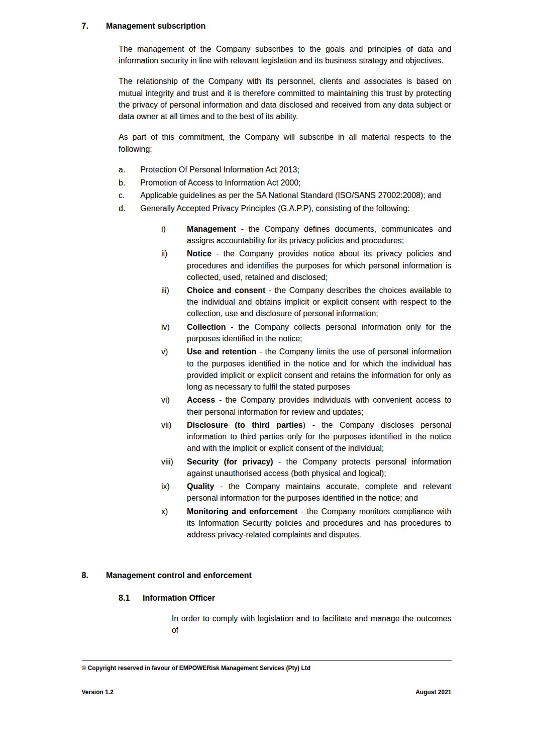7. Management subscription
The management of the Company subscribes to the goals and principles of data and information security in line with relevant legislation and its business strategy and objectives.
The relationship of the Company with its personnel, clients and associates is based on mutual integrity and trust and it is therefore committed to maintaining this trust by protecting the privacy of personal information and data disclosed and received from any data subject or data owner at all times and to the best of its ability.
As part of this commitment, the Company will subscribe in all material respects to the following:
a. Protection Of Personal Information Act 2013;
b. Promotion of Access to Information Act 2000;
c. Applicable guidelines as per the SA National Standard (ISO/SANS 27002:2008); and
d. Generally Accepted Privacy Principles (G.A.P.P), consisting of the following:
i) Management - the Company defines documents, communicates and assigns accountability for its privacy policies and procedures;
ii) Notice - the Company provides notice about its privacy policies and procedures and identifies the purposes for which personal information is collected, used, retained and disclosed;
iii) Choice and consent - the Company describes the choices available to the individual and obtains implicit or explicit consent with respect to the collection, use and disclosure of personal information;
iv) Collection - the Company collects personal information only for the purposes identified in the notice;
v) Use and retention - the Company limits the use of personal information to the purposes identified in the notice and for which the individual has provided implicit or explicit consent and retains the information for only as long as necessary to fulfil the stated purposes
vi) Access - the Company provides individuals with convenient access to their personal information for review and updates;
vii) Disclosure (to third parties) - the Company discloses personal information to third parties only for the purposes identified in the notice and with the implicit or explicit consent of the individual;
viii) Security (for privacy) - the Company protects personal information against unauthorised access (both physical and logical);
ix) Quality - the Company maintains accurate, complete and relevant personal information for the purposes identified in the notice; and
x) Monitoring and enforcement - the Company monitors compliance with its Information Security policies and procedures and has procedures to address privacy-related complaints and disputes.
8. Management control and enforcement
8.1 Information Officer
In order to comply with legislation and to facilitate and manage the outcomes of
© Copyright reserved in favour of EMPOWERisk Management Services (Pty) Ltd
Version 1.2 August 2021